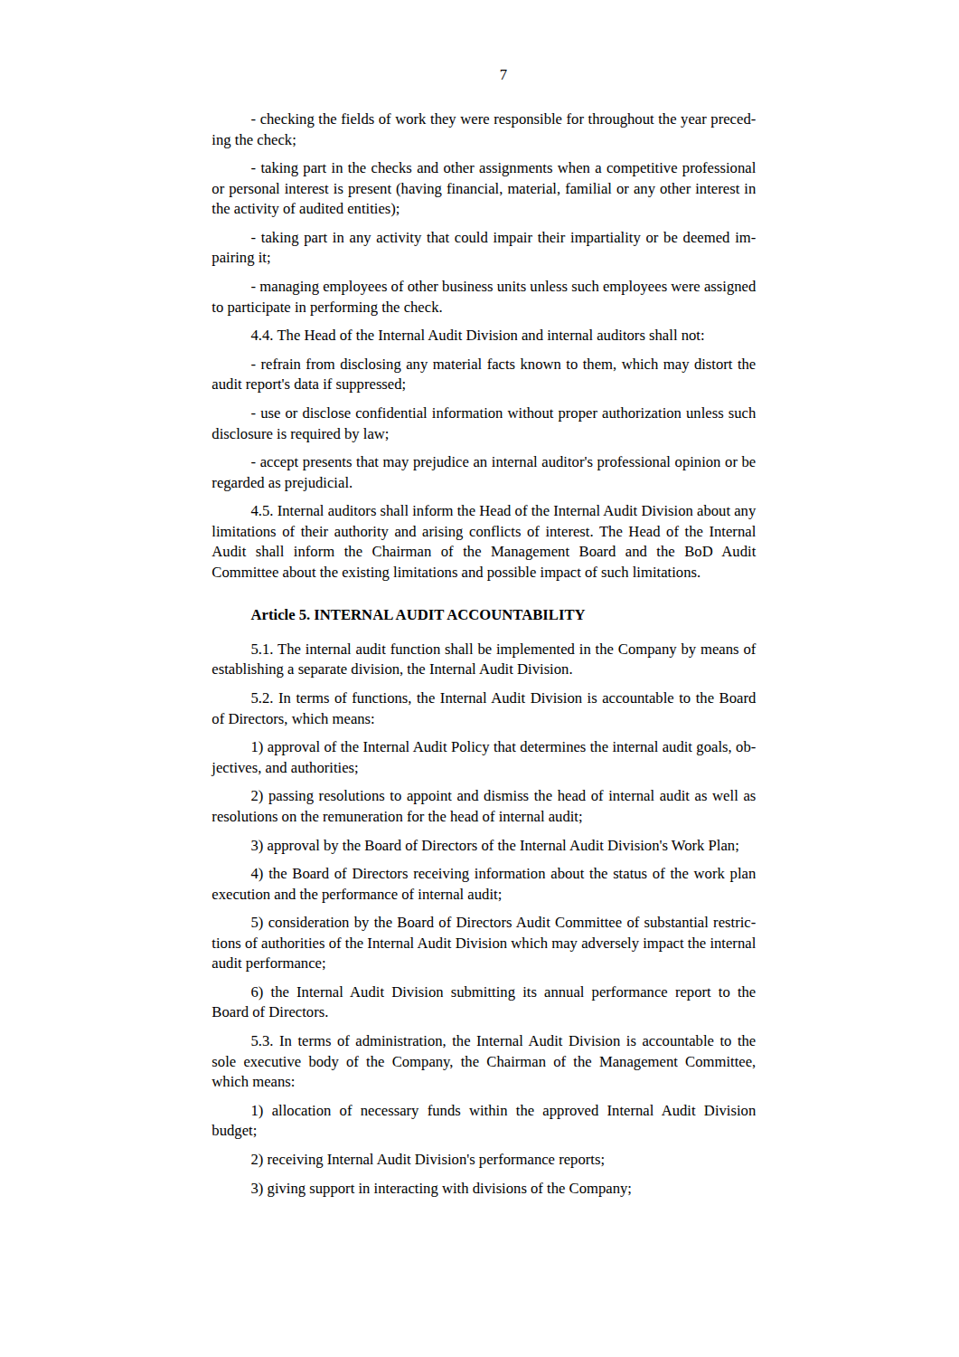7
- checking the fields of work they were responsible for throughout the year preceding the check;
- taking part in the checks and other assignments when a competitive professional or personal interest is present (having financial, material, familial or any other interest in the activity of audited entities);
- taking part in any activity that could impair their impartiality or be deemed impairing it;
- managing employees of other business units unless such employees were assigned to participate in performing the check.
4.4. The Head of the Internal Audit Division and internal auditors shall not:
- refrain from disclosing any material facts known to them, which may distort the audit report's data if suppressed;
- use or disclose confidential information without proper authorization unless such disclosure is required by law;
- accept presents that may prejudice an internal auditor's professional opinion or be regarded as prejudicial.
4.5. Internal auditors shall inform the Head of the Internal Audit Division about any limitations of their authority and arising conflicts of interest. The Head of the Internal Audit shall inform the Chairman of the Management Board and the BoD Audit Committee about the existing limitations and possible impact of such limitations.
Article 5. INTERNAL AUDIT ACCOUNTABILITY
5.1. The internal audit function shall be implemented in the Company by means of establishing a separate division, the Internal Audit Division.
5.2. In terms of functions, the Internal Audit Division is accountable to the Board of Directors, which means:
1) approval of the Internal Audit Policy that determines the internal audit goals, objectives, and authorities;
2) passing resolutions to appoint and dismiss the head of internal audit as well as resolutions on the remuneration for the head of internal audit;
3) approval by the Board of Directors of the Internal Audit Division's Work Plan;
4) the Board of Directors receiving information about the status of the work plan execution and the performance of internal audit;
5) consideration by the Board of Directors Audit Committee of substantial restrictions of authorities of the Internal Audit Division which may adversely impact the internal audit performance;
6) the Internal Audit Division submitting its annual performance report to the Board of Directors.
5.3. In terms of administration, the Internal Audit Division is accountable to the sole executive body of the Company, the Chairman of the Management Committee, which means:
1) allocation of necessary funds within the approved Internal Audit Division budget;
2) receiving Internal Audit Division's performance reports;
3) giving support in interacting with divisions of the Company;